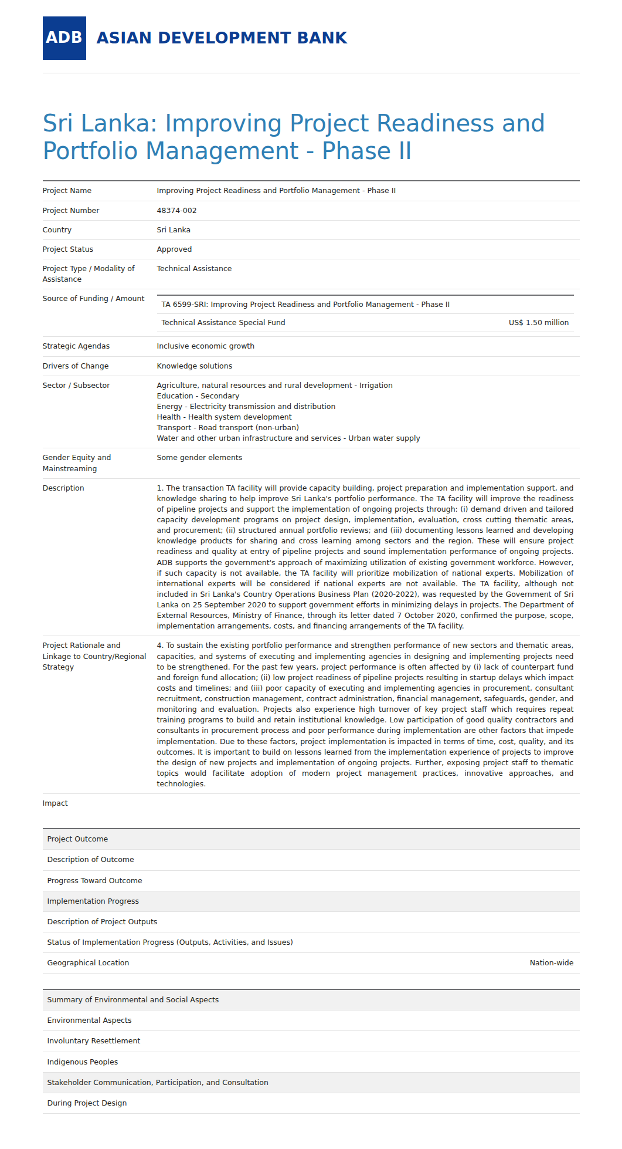ADB
ASIAN DEVELOPMENT BANK
Sri Lanka: Improving Project Readiness and Portfolio Management - Phase II
| Project Name | Improving Project Readiness and Portfolio Management - Phase II |
| Project Number | 48374-002 |
| Country | Sri Lanka |
| Project Status | Approved |
| Project Type / Modality of Assistance | Technical Assistance |
| Source of Funding / Amount | / TA 6599-SRI: Improving Project Readiness and Portfolio Management - Phase II / / Technical Assistance Special Fund / US$ 1.50 million / |
| Strategic Agendas | Inclusive economic growth |
| Drivers of Change | Knowledge solutions |
| Sector / Subsector | Agriculture, natural resources and rural development - Irrigation Education - Secondary Energy - Electricity transmission and distribution Health - Health system development Transport - Road transport (non-urban) Water and other urban infrastructure and services - Urban water supply |
| Gender Equity and Mainstreaming | Some gender elements |
| Description | 1. The transaction TA facility will provide capacity building, project preparation and implementation support, and knowledge sharing to help improve Sri Lanka's portfolio performance. The TA facility will improve the readiness of pipeline projects and support the implementation of ongoing projects through: (i) demand driven and tailored capacity development programs on project design, implementation, evaluation, cross cutting thematic areas, and procurement; (ii) structured annual portfolio reviews; and (iii) documenting lessons learned and developing knowledge products for sharing and cross learning among sectors and the region. These will ensure project readiness and quality at entry of pipeline projects and sound implementation performance of ongoing projects. ADB supports the government's approach of maximizing utilization of existing government workforce. However, if such capacity is not available, the TA facility will prioritize mobilization of national experts. Mobilization of international experts will be considered if national experts are not available. The TA facility, although not included in Sri Lanka's Country Operations Business Plan (2020-2022), was requested by the Government of Sri Lanka on 25 September 2020 to support government efforts in minimizing delays in projects. The Department of External Resources, Ministry of Finance, through its letter dated 7 October 2020, confirmed the purpose, scope, implementation arrangements, costs, and financing arrangements of the TA facility. |
| Project Rationale and Linkage to Country/Regional Strategy | 4. To sustain the existing portfolio performance and strengthen performance of new sectors and thematic areas, capacities, and systems of executing and implementing agencies in designing and implementing projects need to be strengthened. For the past few years, project performance is often affected by (i) lack of counterpart fund and foreign fund allocation; (ii) low project readiness of pipeline projects resulting in startup delays which impact costs and timelines; and (iii) poor capacity of executing and implementing agencies in procurement, consultant recruitment, construction management, contract administration, financial management, safeguards, gender, and monitoring and evaluation. Projects also experience high turnover of key project staff which requires repeat training programs to build and retain institutional knowledge. Low participation of good quality contractors and consultants in procurement process and poor performance during implementation are other factors that impede implementation. Due to these factors, project implementation is impacted in terms of time, cost, quality, and its outcomes. It is important to build on lessons learned from the implementation experience of projects to improve the design of new projects and implementation of ongoing projects. Further, exposing project staff to thematic topics would facilitate adoption of modern project management practices, innovative approaches, and technologies. |
| Impact | |
| Project Outcome |
| Description of Outcome |
| Progress Toward Outcome |
| Implementation Progress |
| Description of Project Outputs |
| Status of Implementation Progress (Outputs, Activities, and Issues) |
| Geographical Location | Nation-wide |
| Summary of Environmental and Social Aspects |
| Environmental Aspects |
| Involuntary Resettlement |
| Indigenous Peoples |
| Stakeholder Communication, Participation, and Consultation |
| During Project Design |